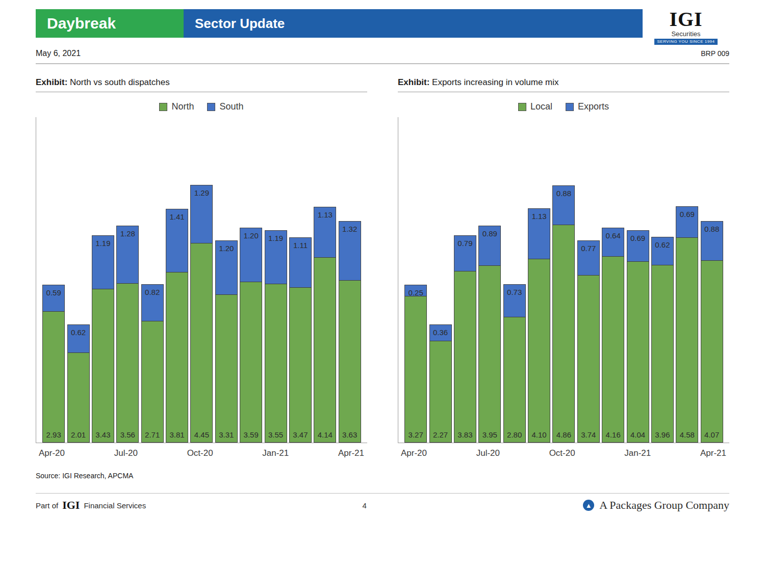Daybreak
Sector Update
IGI
Securities
SERVING YOU SINCE 1994
May 6, 2021
BRP 009
Exhibit: North vs south dispatches
North South
0.59
2.93
0.62
2.01
1.19
3.43
1.28
3.56
0.82
2.71
1.41
3.81
1.29
4.45
1.20
3.31
1.20
3.59
1.19
3.55
1.11
3.47
1.13
4.14
1.32
3.63
Apr-20 Jul-20 Oct-20 Jan-21 Apr-21
Exhibit: Exports increasing in volume mix
Local Exports
0.25
3.27
0.36
2.27
0.79
3.83
0.89
3.95
0.73
2.80
1.13
4.10
0.88
4.86
0.77
3.74
0.64
4.16
0.69
4.04
0.62
3.96
0.69
4.58
0.88
4.07
Apr-20 Jul-20 Oct-20 Jan-21 Apr-21
Source: IGI Research, APCMA
Part of IGI Financial Services
4
▲ A Packages Group Company